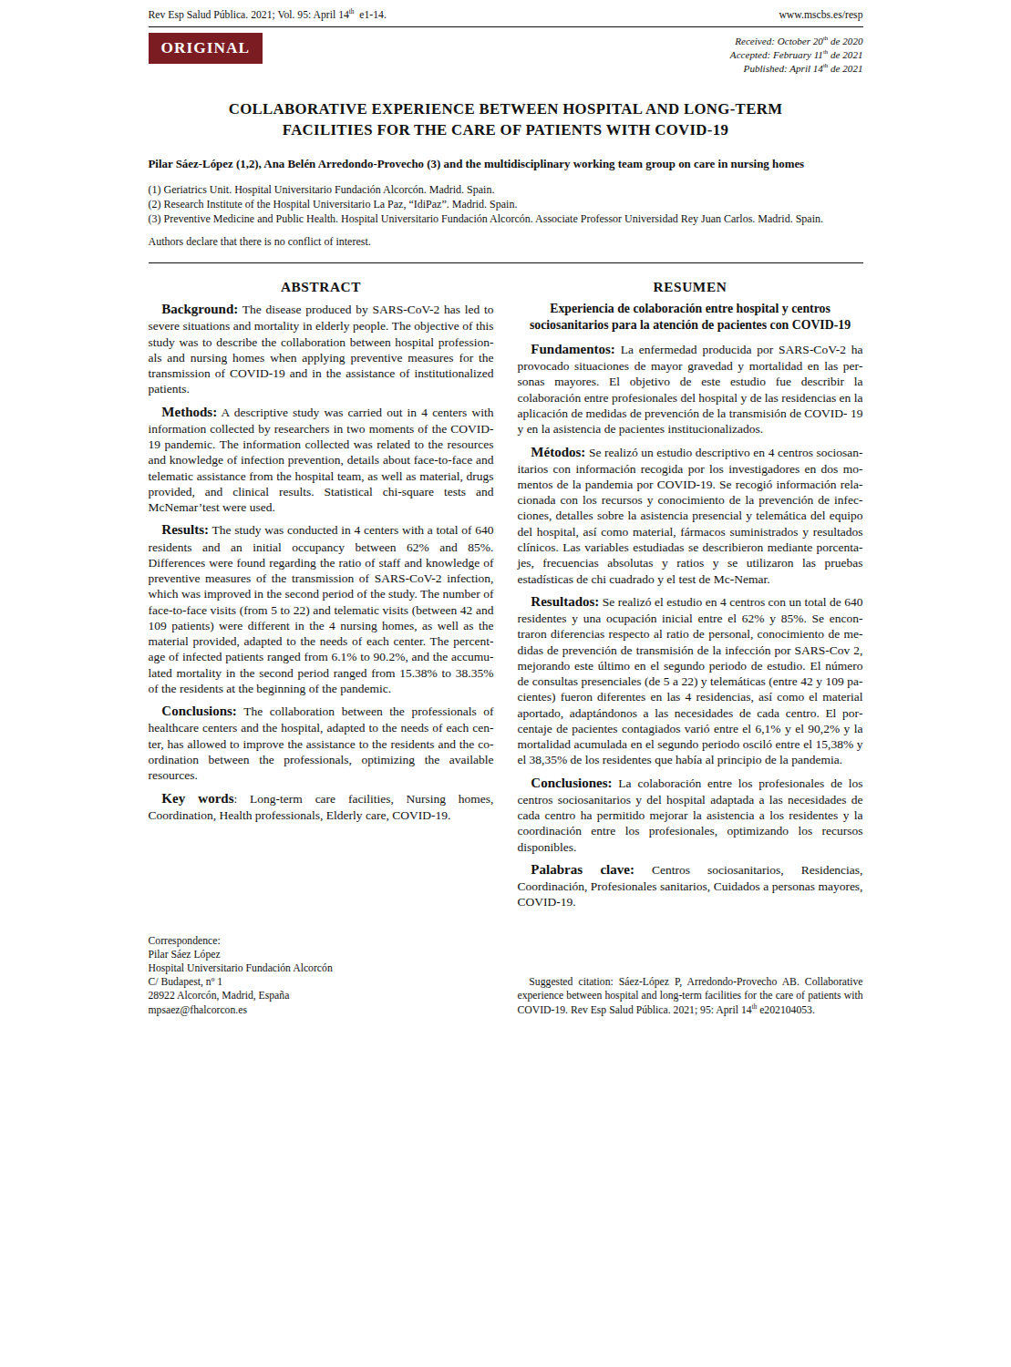Rev Esp Salud Pública. 2021; Vol. 95: April 14th e1-14.
www.mscbs.es/resp
ORIGINAL
Received: October 20th de 2020
Accepted: February 11th de 2021
Published: April 14th de 2021
Collaborative experience between hospital and long-term
facilities for the care of patients with COVID-19
Pilar Sáez-López (1,2), Ana Belén Arredondo-Provecho (3) and the multidisciplinary working team group on care in nursing homes
(1) Geriatrics Unit. Hospital Universitario Fundación Alcorcón. Madrid. Spain.
(2) Research Institute of the Hospital Universitario La Paz, “IdiPaz”. Madrid. Spain.
(3) Preventive Medicine and Public Health. Hospital Universitario Fundación Alcorcón. Associate Professor Universidad Rey Juan Carlos. Madrid. Spain.
Authors declare that there is no conflict of interest.
Abstract
Background: The disease produced by SARS-CoV-2 has led to severe situations and mortality in elderly people. The objective of this study was to describe the collaboration between hospital professionals and nursing homes when applying preventive measures for the transmission of COVID-19 and in the assistance of institutionalized patients.
Methods: A descriptive study was carried out in 4 centers with information collected by researchers in two moments of the COVID-19 pandemic. The information collected was related to the resources and knowledge of infection prevention, details about face-to-face and telematic assistance from the hospital team, as well as material, drugs provided, and clinical results. Statistical chi-square tests and McNemar’test were used.
Results: The study was conducted in 4 centers with a total of 640 residents and an initial occupancy between 62% and 85%. Differences were found regarding the ratio of staff and knowledge of preventive measures of the transmission of SARS-CoV-2 infection, which was improved in the second period of the study. The number of face-to-face visits (from 5 to 22) and telematic visits (between 42 and 109 patients) were different in the 4 nursing homes, as well as the material provided, adapted to the needs of each center. The percentage of infected patients ranged from 6.1% to 90.2%, and the accumulated mortality in the second period ranged from 15.38% to 38.35% of the residents at the beginning of the pandemic.
Conclusions: The collaboration between the professionals of healthcare centers and the hospital, adapted to the needs of each center, has allowed to improve the assistance to the residents and the coordination between the professionals, optimizing the available resources.
Key words: Long-term care facilities, Nursing homes, Coordination, Health professionals, Elderly care, COVID-19.
Resumen
Experiencia de colaboración entre hospital y centros sociosanitarios para la atención de pacientes con COVID-19
Fundamentos: La enfermedad producida por SARS-CoV-2 ha provocado situaciones de mayor gravedad y mortalidad en las personas mayores. El objetivo de este estudio fue describir la colaboración entre profesionales del hospital y de las residencias en la aplicación de medidas de prevención de la transmisión de COVID- 19 y en la asistencia de pacientes institucionalizados.
Métodos: Se realizó un estudio descriptivo en 4 centros sociosanitarios con información recogida por los investigadores en dos momentos de la pandemia por COVID-19. Se recogió información relacionada con los recursos y conocimiento de la prevención de infecciones, detalles sobre la asistencia presencial y telemática del equipo del hospital, así como material, fármacos suministrados y resultados clínicos. Las variables estudiadas se describieron mediante porcentajes, frecuencias absolutas y ratios y se utilizaron las pruebas estadísticas de chi cuadrado y el test de Mc-Nemar.
Resultados: Se realizó el estudio en 4 centros con un total de 640 residentes y una ocupación inicial entre el 62% y 85%. Se encontraron diferencias respecto al ratio de personal, conocimiento de medidas de prevención de transmisión de la infección por SARS-Cov 2, mejorando este último en el segundo periodo de estudio. El número de consultas presenciales (de 5 a 22) y telemáticas (entre 42 y 109 pacientes) fueron diferentes en las 4 residencias, así como el material aportado, adaptándonos a las necesidades de cada centro. El porcentaje de pacientes contagiados varió entre el 6,1% y el 90,2% y la mortalidad acumulada en el segundo periodo osciló entre el 15,38% y el 38,35% de los residentes que había al principio de la pandemia.
Conclusiones: La colaboración entre los profesionales de los centros sociosanitarios y del hospital adaptada a las necesidades de cada centro ha permitido mejorar la asistencia a los residentes y la coordinación entre los profesionales, optimizando los recursos disponibles.
Palabras clave: Centros sociosanitarios, Residencias, Coordinación, Profesionales sanitarios, Cuidados a personas mayores, COVID-19.
Correspondence:
Pilar Sáez López
Hospital Universitario Fundación Alcorcón
C/ Budapest, nº 1
28922 Alcorcón, Madrid, España
mpsaez@fhalcorcon.es
Suggested citation: Sáez-López P, Arredondo-Provecho AB. Collaborative experience between hospital and long-term facilities for the care of patients with COVID-19. Rev Esp Salud Pública. 2021; 95: April 14th e202104053.